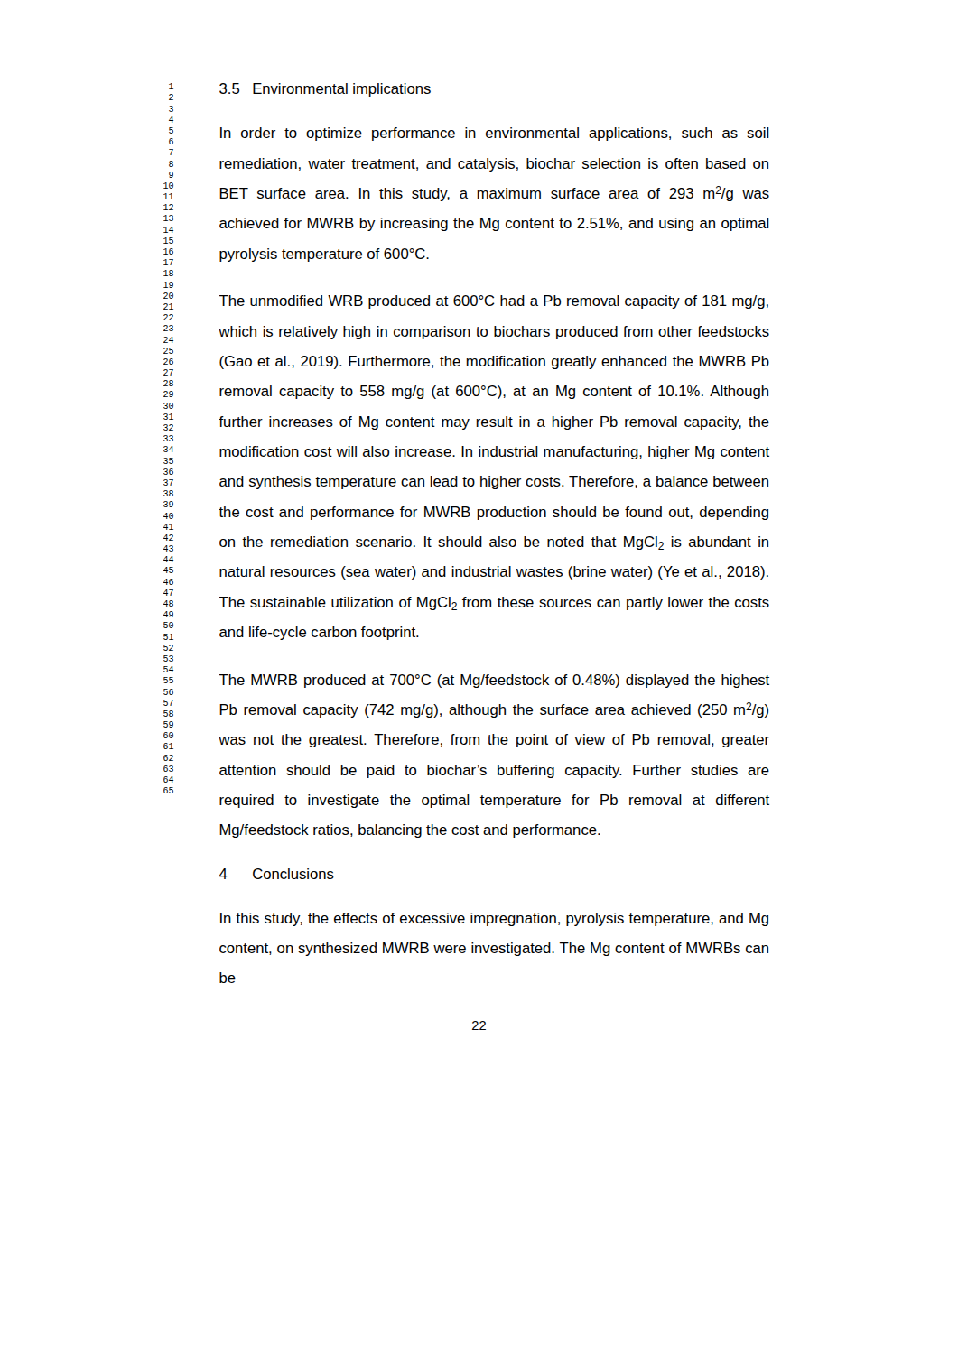1
2
3
4
5
6
7
8
9
10
11
12
13
14
15
16
17
18
19
20
21
22
23
24
25
26
27
28
29
30
31
32
33
34
35
36
37
38
39
40
41
42
43
44
45
46
47
48
49
50
51
52
53
54
55
56
57
58
59
60
61
62
63
64
65
3.5 Environmental implications
In order to optimize performance in environmental applications, such as soil remediation, water treatment, and catalysis, biochar selection is often based on BET surface area. In this study, a maximum surface area of 293 m2/g was achieved for MWRB by increasing the Mg content to 2.51%, and using an optimal pyrolysis temperature of 600°C.
The unmodified WRB produced at 600°C had a Pb removal capacity of 181 mg/g, which is relatively high in comparison to biochars produced from other feedstocks (Gao et al., 2019). Furthermore, the modification greatly enhanced the MWRB Pb removal capacity to 558 mg/g (at 600°C), at an Mg content of 10.1%. Although further increases of Mg content may result in a higher Pb removal capacity, the modification cost will also increase. In industrial manufacturing, higher Mg content and synthesis temperature can lead to higher costs. Therefore, a balance between the cost and performance for MWRB production should be found out, depending on the remediation scenario. It should also be noted that MgCl2 is abundant in natural resources (sea water) and industrial wastes (brine water) (Ye et al., 2018). The sustainable utilization of MgCl2 from these sources can partly lower the costs and life-cycle carbon footprint.
The MWRB produced at 700°C (at Mg/feedstock of 0.48%) displayed the highest Pb removal capacity (742 mg/g), although the surface area achieved (250 m2/g) was not the greatest. Therefore, from the point of view of Pb removal, greater attention should be paid to biochar’s buffering capacity. Further studies are required to investigate the optimal temperature for Pb removal at different Mg/feedstock ratios, balancing the cost and performance.
4 Conclusions
In this study, the effects of excessive impregnation, pyrolysis temperature, and Mg content, on synthesized MWRB were investigated. The Mg content of MWRBs can be
22